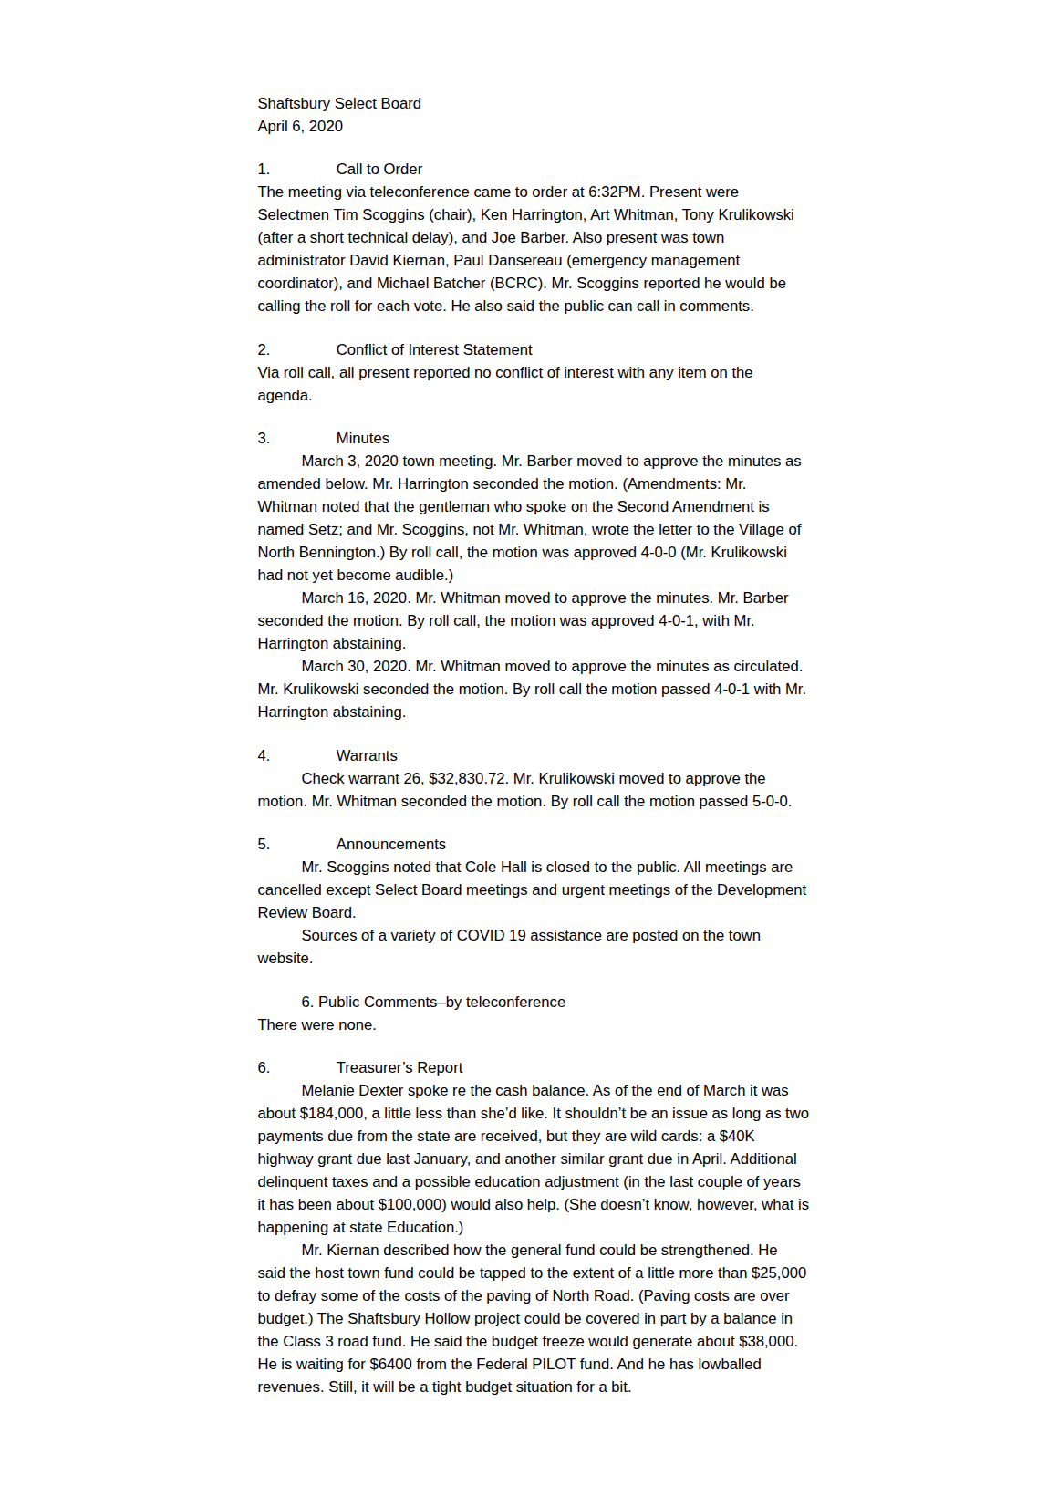Shaftsbury Select Board
April 6, 2020
1. Call to Order
The meeting via teleconference came to order at 6:32PM. Present were Selectmen Tim Scoggins (chair), Ken Harrington, Art Whitman, Tony Krulikowski (after a short technical delay), and Joe Barber. Also present was town administrator David Kiernan, Paul Dansereau (emergency management coordinator), and Michael Batcher (BCRC). Mr. Scoggins reported he would be calling the roll for each vote. He also said the public can call in comments.
2. Conflict of Interest Statement
Via roll call, all present reported no conflict of interest with any item on the agenda.
3. Minutes
March 3, 2020 town meeting. Mr. Barber moved to approve the minutes as amended below. Mr. Harrington seconded the motion. (Amendments: Mr. Whitman noted that the gentleman who spoke on the Second Amendment is named Setz; and Mr. Scoggins, not Mr. Whitman, wrote the letter to the Village of North Bennington.) By roll call, the motion was approved 4-0-0 (Mr. Krulikowski had not yet become audible.)
March 16, 2020. Mr. Whitman moved to approve the minutes. Mr. Barber seconded the motion. By roll call, the motion was approved 4-0-1, with Mr. Harrington abstaining.
March 30, 2020. Mr. Whitman moved to approve the minutes as circulated. Mr. Krulikowski seconded the motion. By roll call the motion passed 4-0-1 with Mr. Harrington abstaining.
4. Warrants
Check warrant 26, $32,830.72. Mr. Krulikowski moved to approve the motion. Mr. Whitman seconded the motion. By roll call the motion passed 5-0-0.
5. Announcements
Mr. Scoggins noted that Cole Hall is closed to the public. All meetings are cancelled except Select Board meetings and urgent meetings of the Development Review Board.
Sources of a variety of COVID 19 assistance are posted on the town website.
6. Public Comments–by teleconference
There were none.
6. Treasurer’s Report
Melanie Dexter spoke re the cash balance. As of the end of March it was about $184,000, a little less than she’d like. It shouldn’t be an issue as long as two payments due from the state are received, but they are wild cards: a $40K highway grant due last January, and another similar grant due in April. Additional delinquent taxes and a possible education adjustment (in the last couple of years it has been about $100,000) would also help. (She doesn’t know, however, what is happening at state Education.)
Mr. Kiernan described how the general fund could be strengthened. He said the host town fund could be tapped to the extent of a little more than $25,000 to defray some of the costs of the paving of North Road. (Paving costs are over budget.) The Shaftsbury Hollow project could be covered in part by a balance in the Class 3 road fund. He said the budget freeze would generate about $38,000. He is waiting for $6400 from the Federal PILOT fund. And he has lowballed revenues. Still, it will be a tight budget situation for a bit.